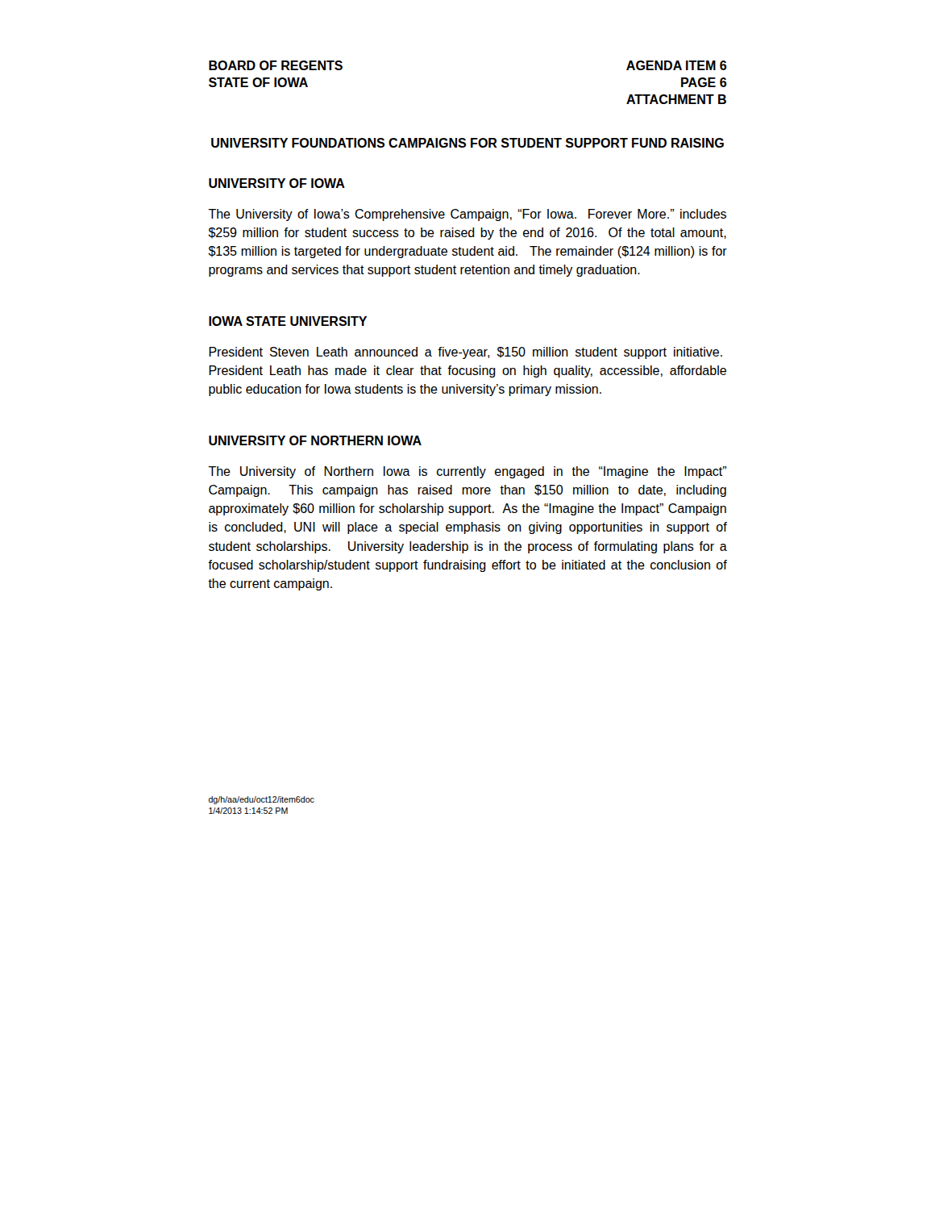| BOARD OF REGENTS | AGENDA ITEM 6 |
| STATE OF IOWA | PAGE 6 |
| | ATTACHMENT B |
UNIVERSITY FOUNDATIONS CAMPAIGNS FOR STUDENT SUPPORT FUND RAISING
UNIVERSITY OF IOWA
The University of Iowa’s Comprehensive Campaign, “For Iowa. Forever More.” includes $259 million for student success to be raised by the end of 2016. Of the total amount, $135 million is targeted for undergraduate student aid. The remainder ($124 million) is for programs and services that support student retention and timely graduation.
IOWA STATE UNIVERSITY
President Steven Leath announced a five-year, $150 million student support initiative. President Leath has made it clear that focusing on high quality, accessible, affordable public education for Iowa students is the university’s primary mission.
UNIVERSITY OF NORTHERN IOWA
The University of Northern Iowa is currently engaged in the “Imagine the Impact” Campaign. This campaign has raised more than $150 million to date, including approximately $60 million for scholarship support. As the “Imagine the Impact” Campaign is concluded, UNI will place a special emphasis on giving opportunities in support of student scholarships. University leadership is in the process of formulating plans for a focused scholarship/student support fundraising effort to be initiated at the conclusion of the current campaign.
dg/h/aa/edu/oct12/item6doc
1/4/2013 1:14:52 PM